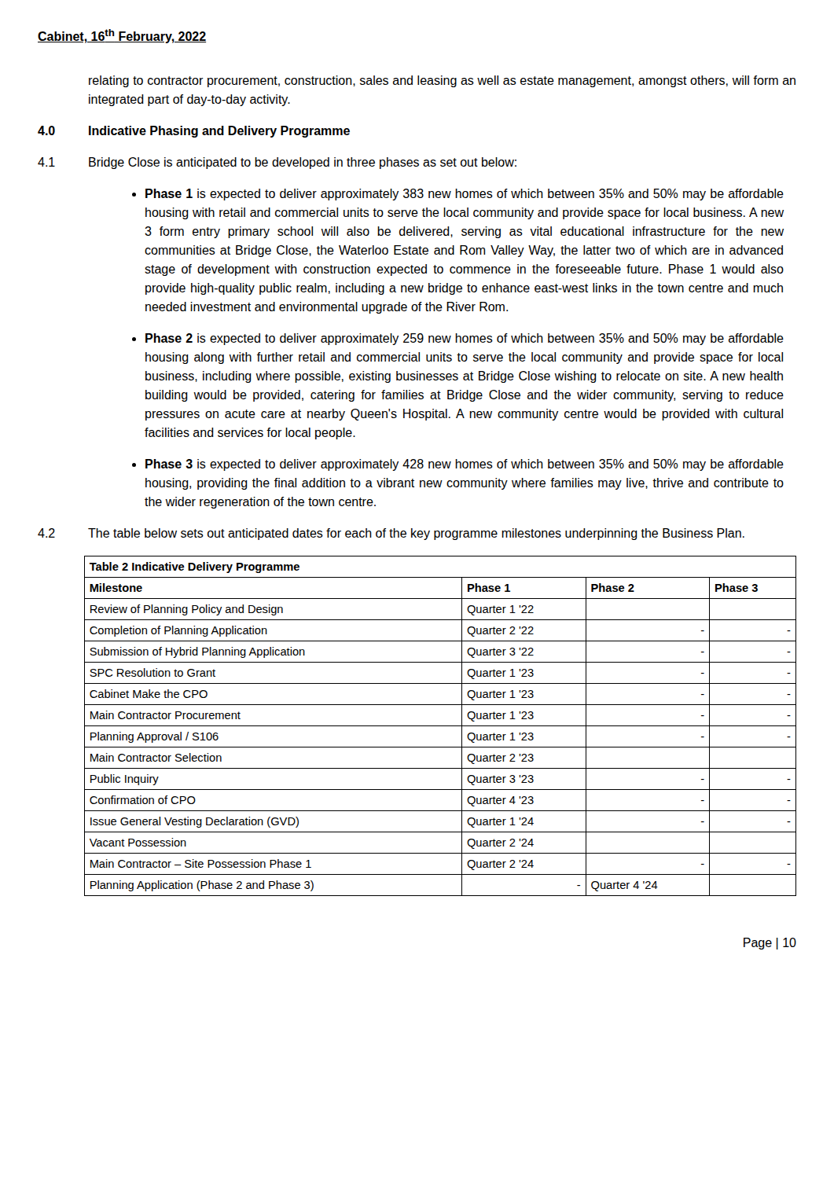Cabinet, 16th February, 2022
relating to contractor procurement, construction, sales and leasing as well as estate management, amongst others, will form an integrated part of day-to-day activity.
4.0
Indicative Phasing and Delivery Programme
4.1
Bridge Close is anticipated to be developed in three phases as set out below:
Phase 1 is expected to deliver approximately 383 new homes of which between 35% and 50% may be affordable housing with retail and commercial units to serve the local community and provide space for local business. A new 3 form entry primary school will also be delivered, serving as vital educational infrastructure for the new communities at Bridge Close, the Waterloo Estate and Rom Valley Way, the latter two of which are in advanced stage of development with construction expected to commence in the foreseeable future. Phase 1 would also provide high-quality public realm, including a new bridge to enhance east-west links in the town centre and much needed investment and environmental upgrade of the River Rom.
Phase 2 is expected to deliver approximately 259 new homes of which between 35% and 50% may be affordable housing along with further retail and commercial units to serve the local community and provide space for local business, including where possible, existing businesses at Bridge Close wishing to relocate on site. A new health building would be provided, catering for families at Bridge Close and the wider community, serving to reduce pressures on acute care at nearby Queen's Hospital. A new community centre would be provided with cultural facilities and services for local people.
Phase 3 is expected to deliver approximately 428 new homes of which between 35% and 50% may be affordable housing, providing the final addition to a vibrant new community where families may live, thrive and contribute to the wider regeneration of the town centre.
4.2
The table below sets out anticipated dates for each of the key programme milestones underpinning the Business Plan.
| Table 2 Indicative Delivery Programme |
| Milestone | Phase 1 | Phase 2 | Phase 3 |
| Review of Planning Policy and Design | Quarter 1 '22 | | |
| Completion of Planning Application | Quarter 2 '22 | - | - |
| Submission of Hybrid Planning Application | Quarter 3 '22 | - | - |
| SPC Resolution to Grant | Quarter 1 '23 | - | - |
| Cabinet Make the CPO | Quarter 1 '23 | - | - |
| Main Contractor Procurement | Quarter 1 '23 | - | - |
| Planning Approval / S106 | Quarter 1 '23 | - | - |
| Main Contractor Selection | Quarter 2 '23 | | |
| Public Inquiry | Quarter 3 '23 | - | - |
| Confirmation of CPO | Quarter 4 '23 | - | - |
| Issue General Vesting Declaration (GVD) | Quarter 1 '24 | - | - |
| Vacant Possession | Quarter 2 '24 | | |
| Main Contractor – Site Possession Phase 1 | Quarter 2 '24 | - | - |
| Planning Application (Phase 2 and Phase 3) | - | Quarter 4 '24 | |
Page | 10